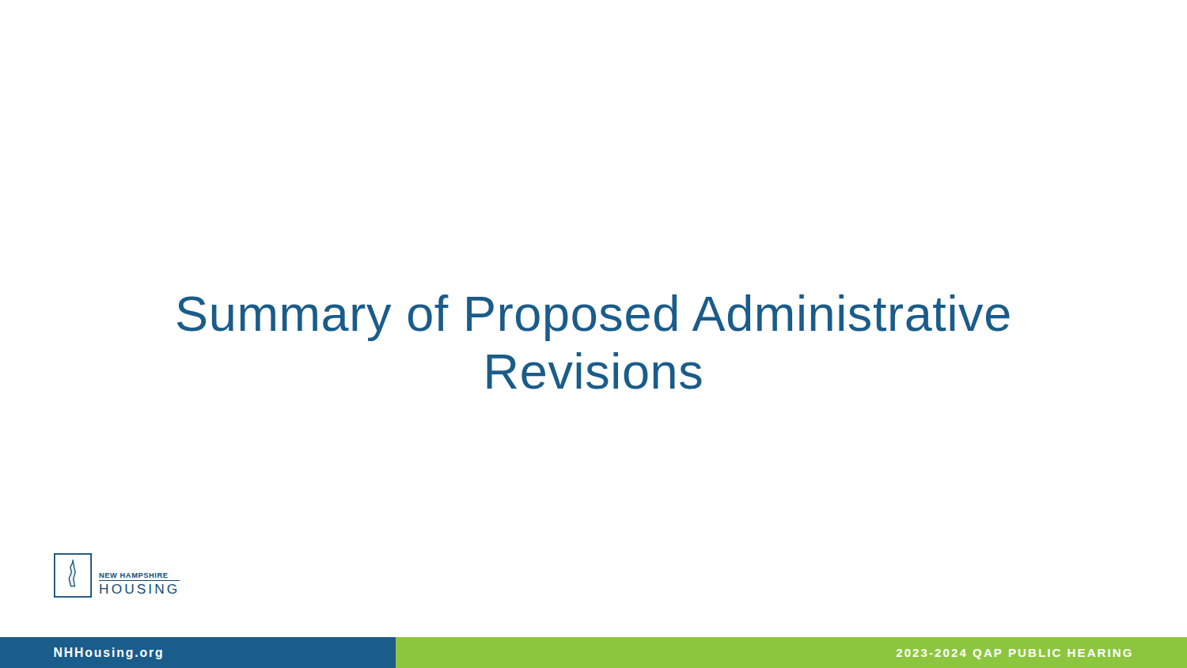Summary of Proposed Administrative Revisions
NEW HAMPSHIRE HOUSING
NHHousing.org
2023-2024 QAP Public Hearing